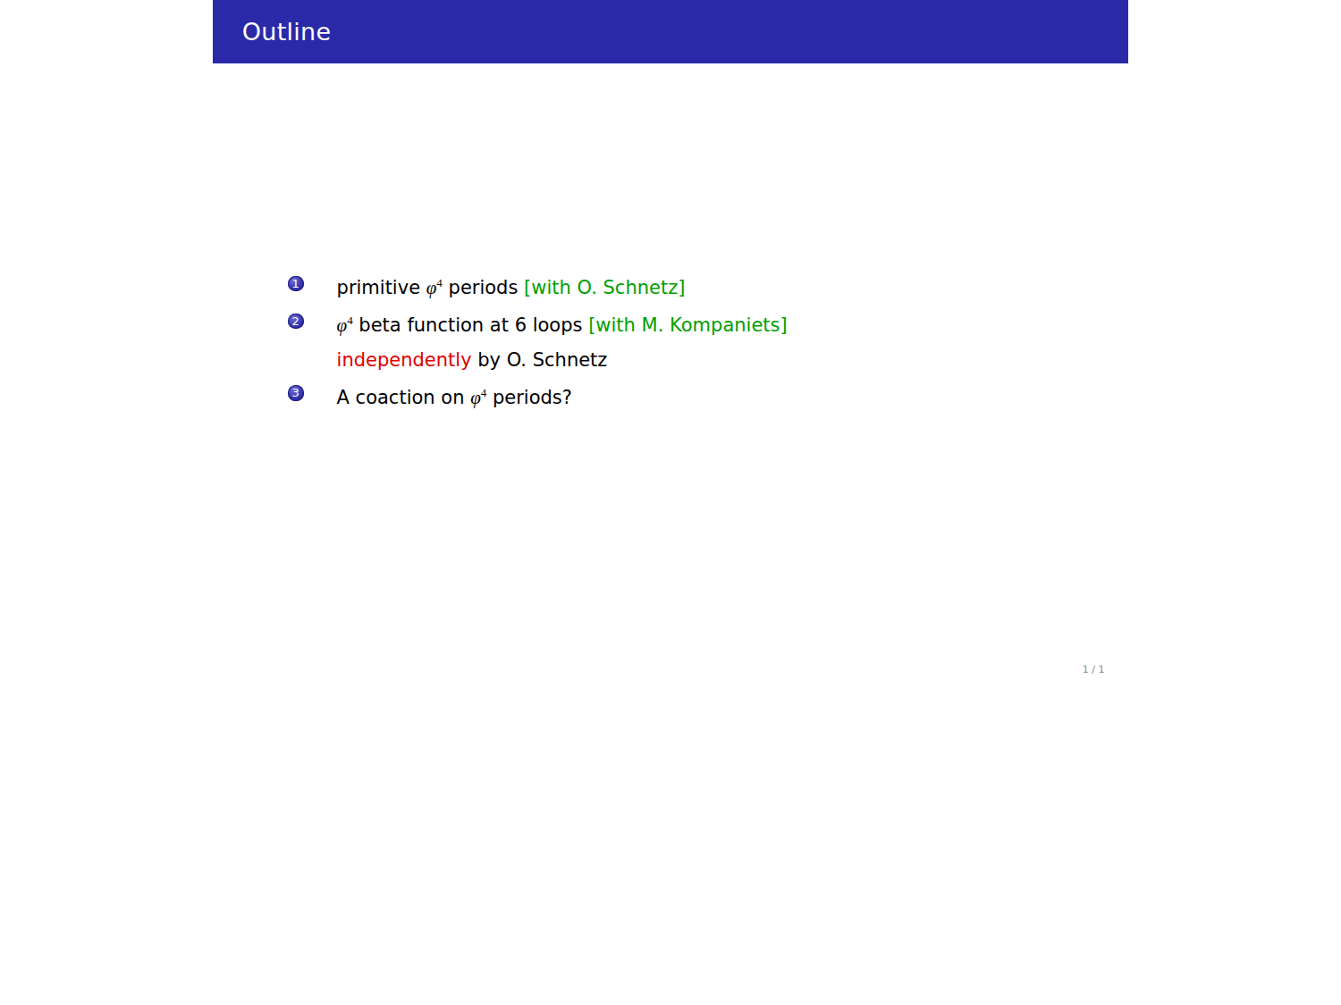Outline
primitive φ4 periods [with O. Schnetz]
φ4 beta function at 6 loops [with M. Kompaniets]
independently by O. Schnetz
A coaction on φ4 periods?
1 / 1